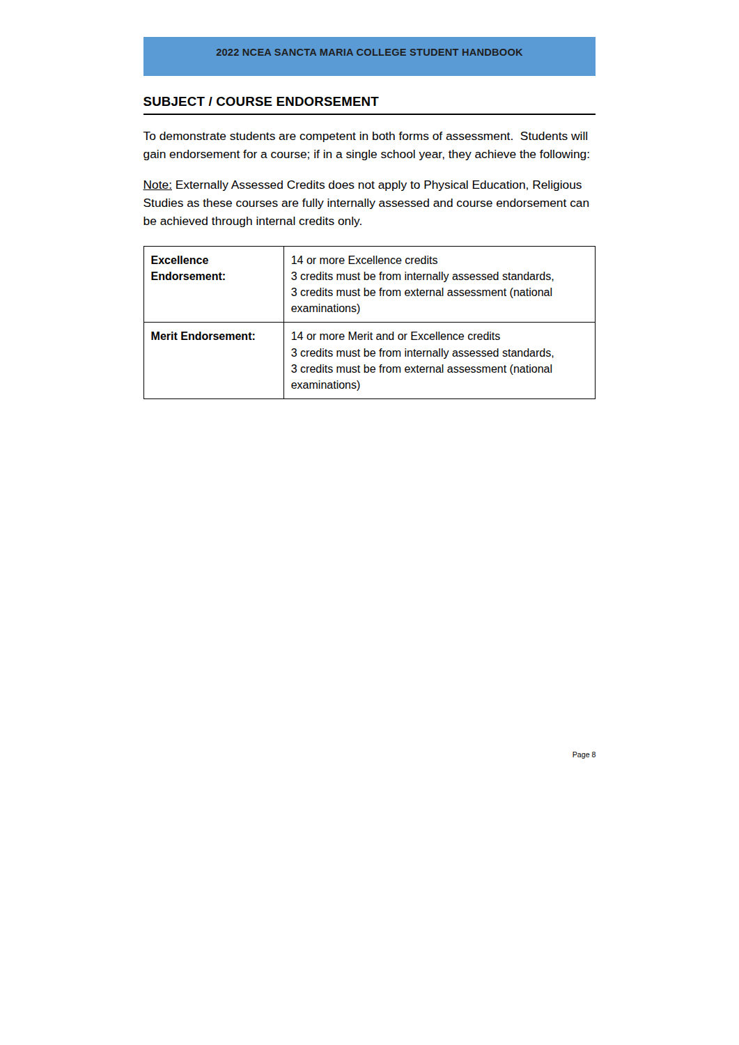2022 NCEA SANCTA MARIA COLLEGE STUDENT HANDBOOK
SUBJECT / COURSE ENDORSEMENT
To demonstrate students are competent in both forms of assessment. Students will gain endorsement for a course; if in a single school year, they achieve the following:
Note: Externally Assessed Credits does not apply to Physical Education, Religious Studies as these courses are fully internally assessed and course endorsement can be achieved through internal credits only.
| Excellence Endorsement: | 14 or more Excellence credits 3 credits must be from internally assessed standards, 3 credits must be from external assessment (national examinations) |
| Merit Endorsement: | 14 or more Merit and or Excellence credits 3 credits must be from internally assessed standards, 3 credits must be from external assessment (national examinations) |
Page 8